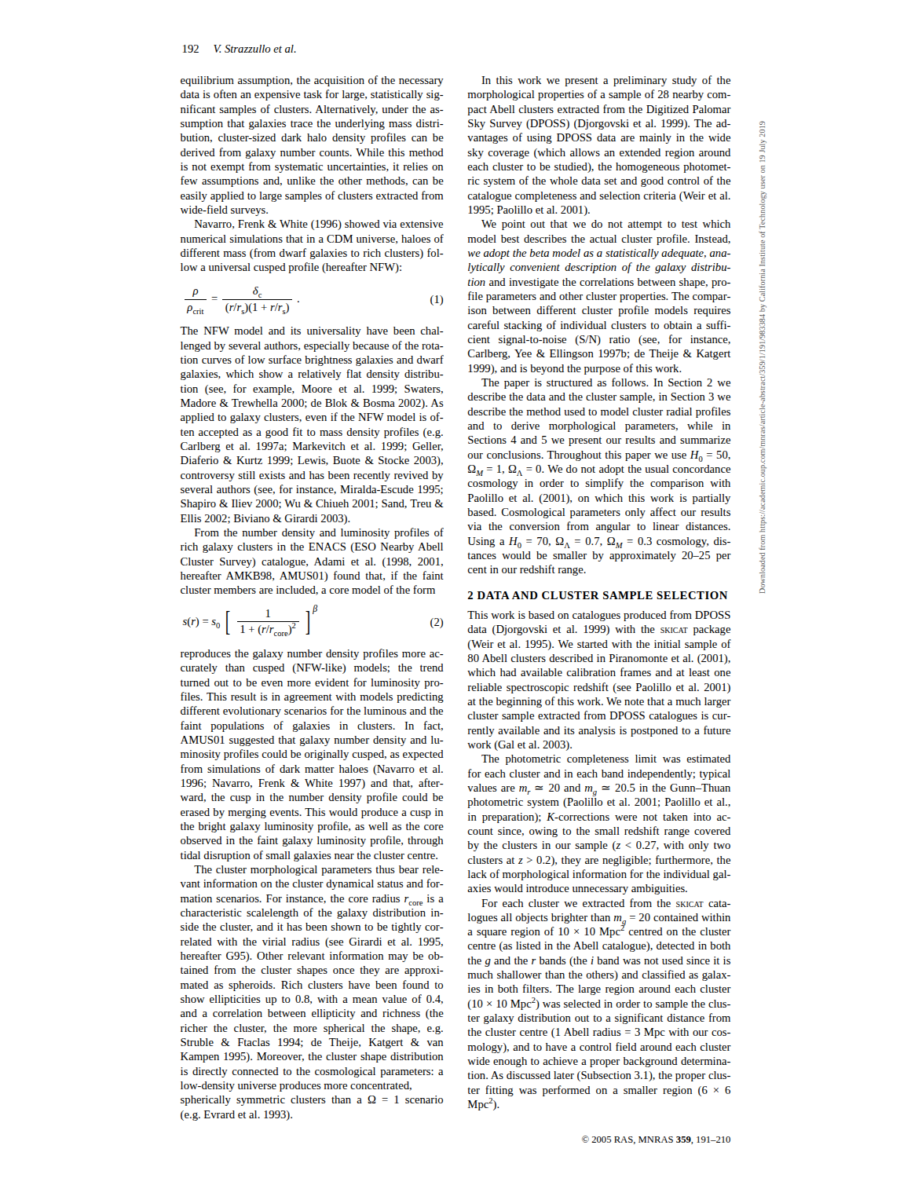Downloaded from https://academic.oup.com/mnras/article-abstract/359/1/191/983384 by California Institute of Technology user on 19 July 2019
192 V. Strazzullo et al.
equilibrium assumption, the acquisition of the necessary data is often an expensive task for large, statistically significant samples of clusters. Alternatively, under the assumption that galaxies trace the underlying mass distribution, cluster-sized dark halo density profiles can be derived from galaxy number counts. While this method is not exempt from systematic uncertainties, it relies on few assumptions and, unlike the other methods, can be easily applied to large samples of clusters extracted from wide-field surveys.
Navarro, Frenk & White (1996) showed via extensive numerical simulations that in a CDM universe, haloes of different mass (from dwarf galaxies to rich clusters) follow a universal cusped profile (hereafter NFW):
ρρcrit = δc(r/rs)(1 + r/rs) . (1)
The NFW model and its universality have been challenged by several authors, especially because of the rotation curves of low surface brightness galaxies and dwarf galaxies, which show a relatively flat density distribution (see, for example, Moore et al. 1999; Swaters, Madore & Trewhella 2000; de Blok & Bosma 2002). As applied to galaxy clusters, even if the NFW model is often accepted as a good fit to mass density profiles (e.g. Carlberg et al. 1997a; Markevitch et al. 1999; Geller, Diaferio & Kurtz 1999; Lewis, Buote & Stocke 2003), controversy still exists and has been recently revived by several authors (see, for instance, Miralda-Escude 1995; Shapiro & Iliev 2000; Wu & Chiueh 2001; Sand, Treu & Ellis 2002; Biviano & Girardi 2003).
From the number density and luminosity profiles of rich galaxy clusters in the ENACS (ESO Nearby Abell Cluster Survey) catalogue, Adami et al. (1998, 2001, hereafter AMKB98, AMUS01) found that, if the faint cluster members are included, a core model of the form
s(r) = s0 [ 11 + (r/rcore)2 ]β (2)
reproduces the galaxy number density profiles more accurately than cusped (NFW-like) models; the trend turned out to be even more evident for luminosity profiles. This result is in agreement with models predicting different evolutionary scenarios for the luminous and the faint populations of galaxies in clusters. In fact, AMUS01 suggested that galaxy number density and luminosity profiles could be originally cusped, as expected from simulations of dark matter haloes (Navarro et al. 1996; Navarro, Frenk & White 1997) and that, afterward, the cusp in the number density profile could be erased by merging events. This would produce a cusp in the bright galaxy luminosity profile, as well as the core observed in the faint galaxy luminosity profile, through tidal disruption of small galaxies near the cluster centre.
The cluster morphological parameters thus bear relevant information on the cluster dynamical status and formation scenarios. For instance, the core radius rcore is a characteristic scalelength of the galaxy distribution inside the cluster, and it has been shown to be tightly correlated with the virial radius (see Girardi et al. 1995, hereafter G95). Other relevant information may be obtained from the cluster shapes once they are approximated as spheroids. Rich clusters have been found to show ellipticities up to 0.8, with a mean value of 0.4, and a correlation between ellipticity and richness (the richer the cluster, the more spherical the shape, e.g. Struble & Ftaclas 1994; de Theije, Katgert & van Kampen 1995). Moreover, the cluster shape distribution is directly connected to the cosmological parameters: a low-density universe produces more concentrated,
spherically symmetric clusters than a Ω = 1 scenario (e.g. Evrard et al. 1993).
In this work we present a preliminary study of the morphological properties of a sample of 28 nearby compact Abell clusters extracted from the Digitized Palomar Sky Survey (DPOSS) (Djorgovski et al. 1999). The advantages of using DPOSS data are mainly in the wide sky coverage (which allows an extended region around each cluster to be studied), the homogeneous photometric system of the whole data set and good control of the catalogue completeness and selection criteria (Weir et al. 1995; Paolillo et al. 2001).
We point out that we do not attempt to test which model best describes the actual cluster profile. Instead, we adopt the beta model as a statistically adequate, analytically convenient description of the galaxy distribution and investigate the correlations between shape, profile parameters and other cluster properties. The comparison between different cluster profile models requires careful stacking of individual clusters to obtain a sufficient signal-to-noise (S/N) ratio (see, for instance, Carlberg, Yee & Ellingson 1997b; de Theije & Katgert 1999), and is beyond the purpose of this work.
The paper is structured as follows. In Section 2 we describe the data and the cluster sample, in Section 3 we describe the method used to model cluster radial profiles and to derive morphological parameters, while in Sections 4 and 5 we present our results and summarize our conclusions. Throughout this paper we use H0 = 50, ΩM = 1, ΩΛ = 0. We do not adopt the usual concordance cosmology in order to simplify the comparison with Paolillo et al. (2001), on which this work is partially based. Cosmological parameters only affect our results via the conversion from angular to linear distances. Using a H0 = 70, ΩΛ = 0.7, ΩM = 0.3 cosmology, distances would be smaller by approximately 20–25 per cent in our redshift range.
2 Data and cluster sample selection
This work is based on catalogues produced from DPOSS data (Djorgovski et al. 1999) with the skicat package (Weir et al. 1995). We started with the initial sample of 80 Abell clusters described in Piranomonte et al. (2001), which had available calibration frames and at least one reliable spectroscopic redshift (see Paolillo et al. 2001) at the beginning of this work. We note that a much larger cluster sample extracted from DPOSS catalogues is currently available and its analysis is postponed to a future work (Gal et al. 2003).
The photometric completeness limit was estimated for each cluster and in each band independently; typical values are mr ≃ 20 and mg ≃ 20.5 in the Gunn–Thuan photometric system (Paolillo et al. 2001; Paolillo et al., in preparation); K-corrections were not taken into account since, owing to the small redshift range covered by the clusters in our sample (z < 0.27, with only two clusters at z > 0.2), they are negligible; furthermore, the lack of morphological information for the individual galaxies would introduce unnecessary ambiguities.
For each cluster we extracted from the skicat catalogues all objects brighter than mg = 20 contained within a square region of 10 × 10 Mpc2 centred on the cluster centre (as listed in the Abell catalogue), detected in both the g and the r bands (the i band was not used since it is much shallower than the others) and classified as galaxies in both filters. The large region around each cluster (10 × 10 Mpc2) was selected in order to sample the cluster galaxy distribution out to a significant distance from the cluster centre (1 Abell radius = 3 Mpc with our cosmology), and to have a control field around each cluster wide enough to achieve a proper background determination. As discussed later (Subsection 3.1), the proper cluster fitting was performed on a smaller region (6 × 6 Mpc2).
© 2005 RAS, MNRAS 359, 191–210